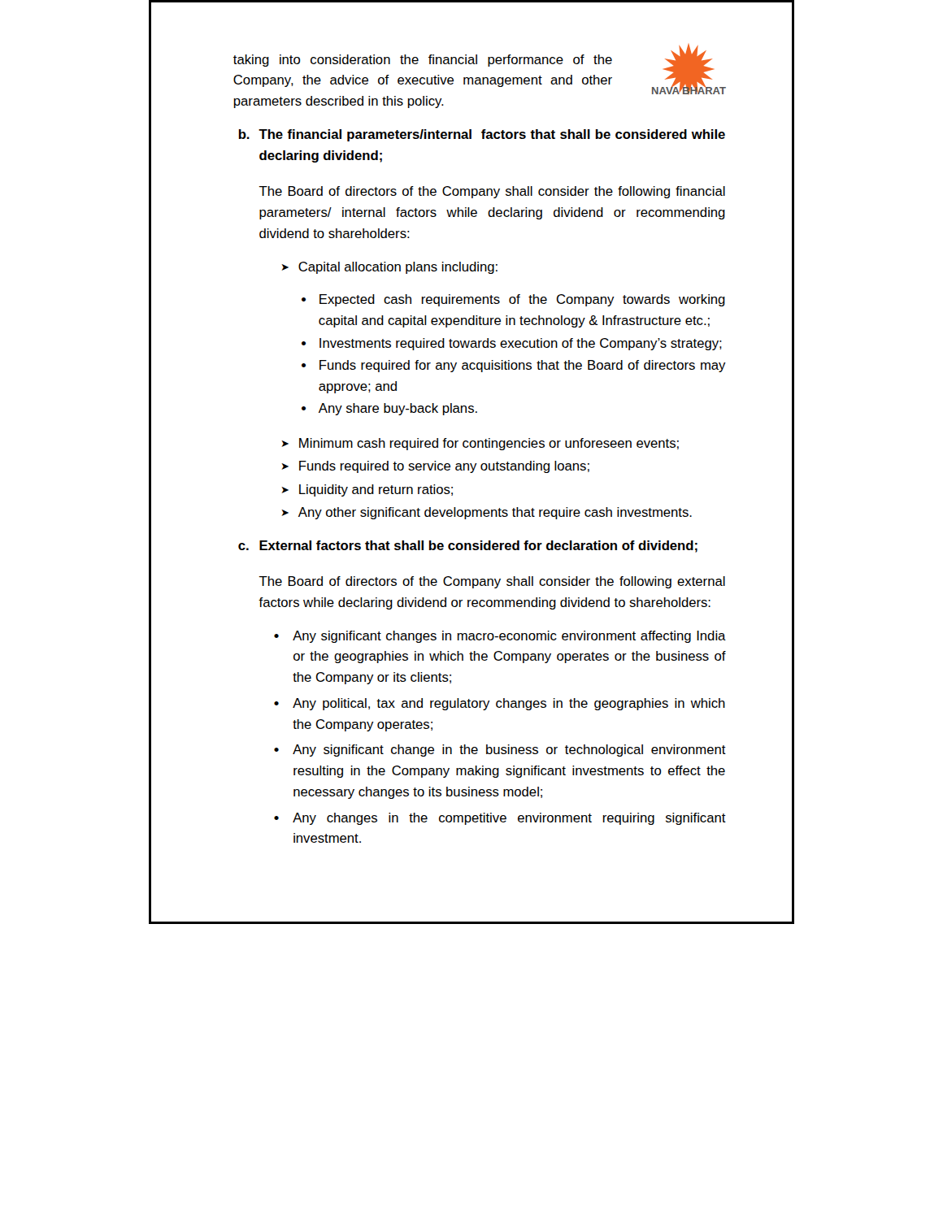taking into consideration the financial performance of the Company, the advice of executive management and other parameters described in this policy.
b.
The financial parameters/internal factors that shall be considered while declaring dividend;
The Board of directors of the Company shall consider the following financial parameters/ internal factors while declaring dividend or recommending dividend to shareholders:
Capital allocation plans including:
Expected cash requirements of the Company towards working capital and capital expenditure in technology & Infrastructure etc.;
Investments required towards execution of the Company’s strategy;
Funds required for any acquisitions that the Board of directors may approve; and
Any share buy-back plans.
Minimum cash required for contingencies or unforeseen events;
Funds required to service any outstanding loans;
Liquidity and return ratios;
Any other significant developments that require cash investments.
c.
External factors that shall be considered for declaration of dividend;
The Board of directors of the Company shall consider the following external factors while declaring dividend or recommending dividend to shareholders:
Any significant changes in macro-economic environment affecting India or the geographies in which the Company operates or the business of the Company or its clients;
Any political, tax and regulatory changes in the geographies in which the Company operates;
Any significant change in the business or technological environment resulting in the Company making significant investments to effect the necessary changes to its business model;
Any changes in the competitive environment requiring significant investment.